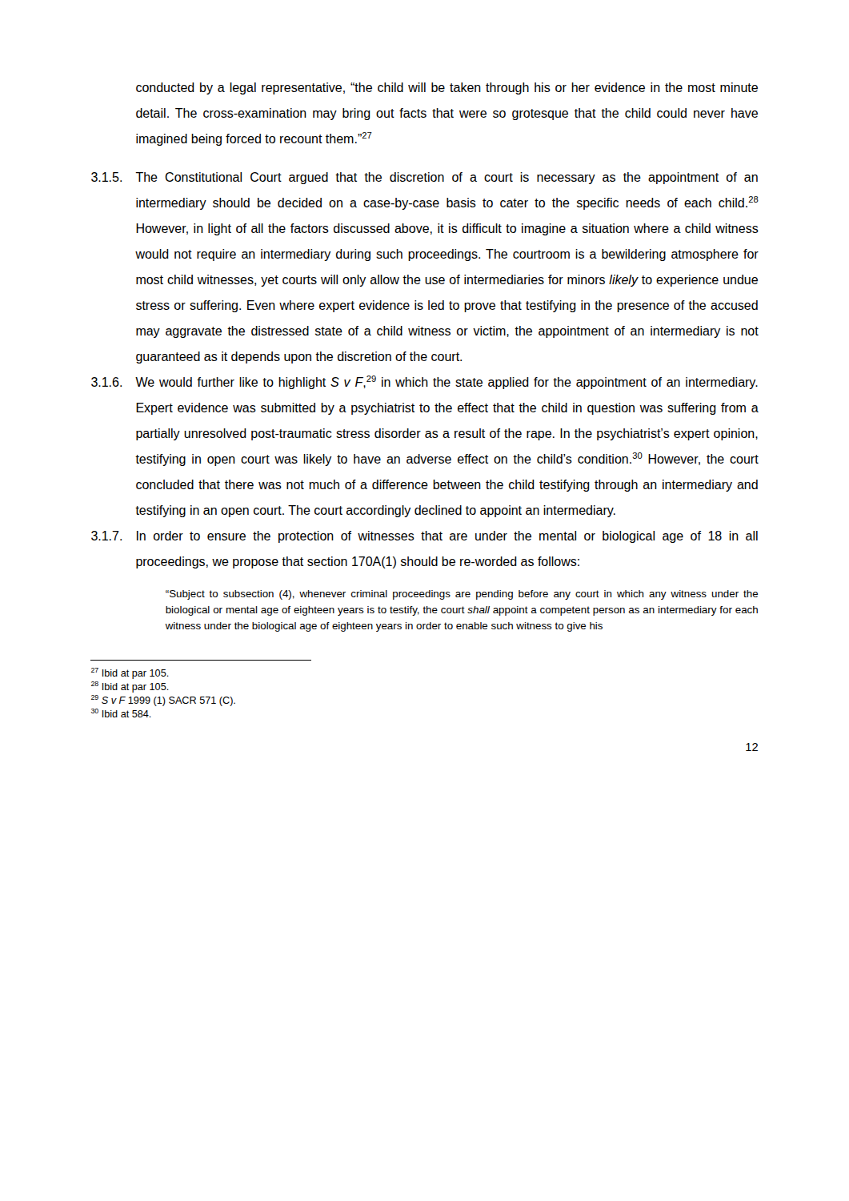conducted by a legal representative, “the child will be taken through his or her evidence in the most minute detail. The cross-examination may bring out facts that were so grotesque that the child could never have imagined being forced to recount them.”27
3.1.5. The Constitutional Court argued that the discretion of a court is necessary as the appointment of an intermediary should be decided on a case-by-case basis to cater to the specific needs of each child.28 However, in light of all the factors discussed above, it is difficult to imagine a situation where a child witness would not require an intermediary during such proceedings. The courtroom is a bewildering atmosphere for most child witnesses, yet courts will only allow the use of intermediaries for minors likely to experience undue stress or suffering. Even where expert evidence is led to prove that testifying in the presence of the accused may aggravate the distressed state of a child witness or victim, the appointment of an intermediary is not guaranteed as it depends upon the discretion of the court.
3.1.6. We would further like to highlight S v F,29 in which the state applied for the appointment of an intermediary. Expert evidence was submitted by a psychiatrist to the effect that the child in question was suffering from a partially unresolved post-traumatic stress disorder as a result of the rape. In the psychiatrist’s expert opinion, testifying in open court was likely to have an adverse effect on the child’s condition.30 However, the court concluded that there was not much of a difference between the child testifying through an intermediary and testifying in an open court. The court accordingly declined to appoint an intermediary.
3.1.7. In order to ensure the protection of witnesses that are under the mental or biological age of 18 in all proceedings, we propose that section 170A(1) should be re-worded as follows:
“Subject to subsection (4), whenever criminal proceedings are pending before any court in which any witness under the biological or mental age of eighteen years is to testify, the court shall appoint a competent person as an intermediary for each witness under the biological age of eighteen years in order to enable such witness to give his
27 Ibid at par 105.
28 Ibid at par 105.
29 S v F 1999 (1) SACR 571 (C).
30 Ibid at 584.
12